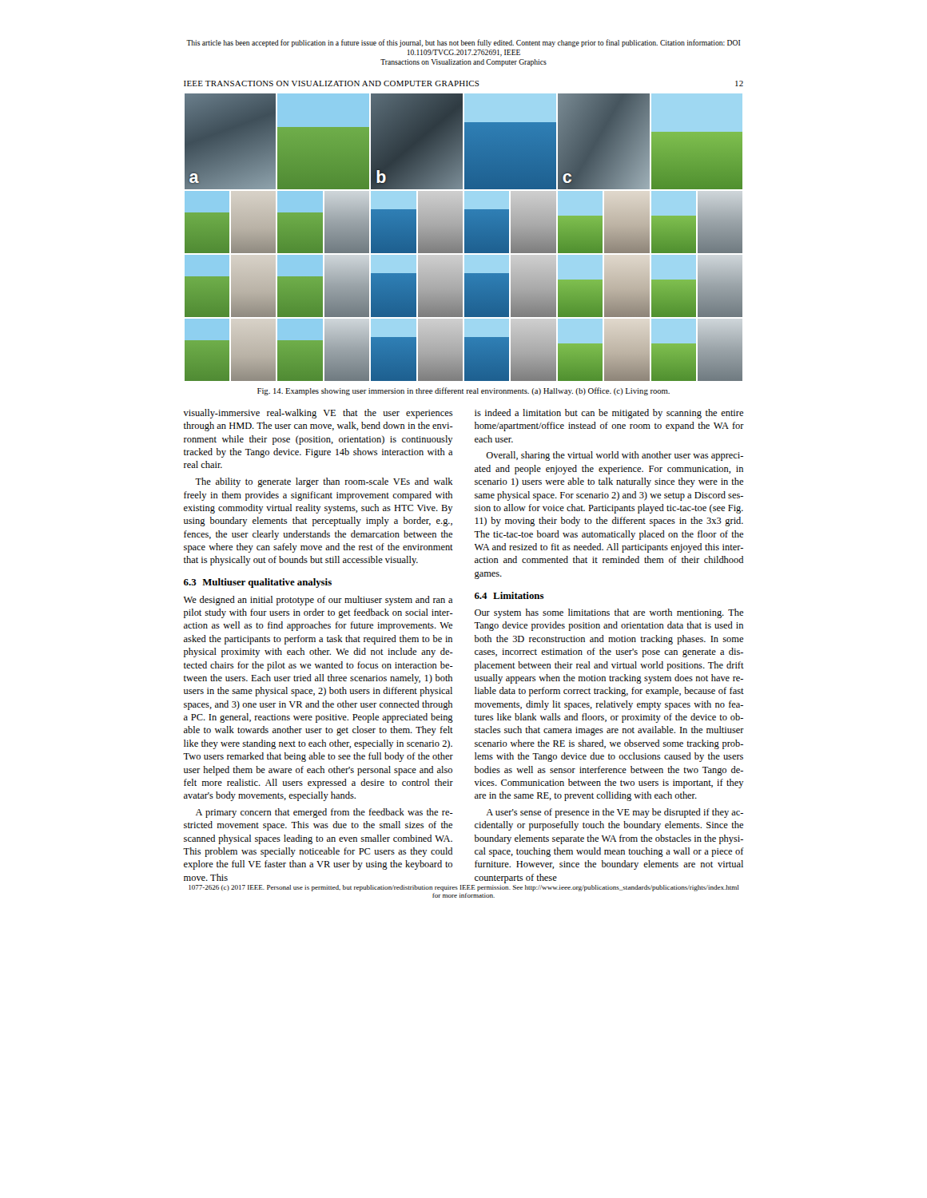This article has been accepted for publication in a future issue of this journal, but has not been fully edited. Content may change prior to final publication. Citation information: DOI 10.1109/TVCG.2017.2762691, IEEE
Transactions on Visualization and Computer Graphics
IEEE Transactions on Visualization and Computer Graphics 12
| a | | b | | c | |
Fig. 14. Examples showing user immersion in three different real environments. (a) Hallway. (b) Office. (c) Living room.
visually-immersive real-walking VE that the user experiences through an HMD. The user can move, walk, bend down in the environment while their pose (position, orientation) is continuously tracked by the Tango device. Figure 14b shows interaction with a real chair.
The ability to generate larger than room-scale VEs and walk freely in them provides a significant improvement compared with existing commodity virtual reality systems, such as HTC Vive. By using boundary elements that perceptually imply a border, e.g., fences, the user clearly understands the demarcation between the space where they can safely move and the rest of the environment that is physically out of bounds but still accessible visually.
6.3 Multiuser qualitative analysis
We designed an initial prototype of our multiuser system and ran a pilot study with four users in order to get feedback on social interaction as well as to find approaches for future improvements. We asked the participants to perform a task that required them to be in physical proximity with each other. We did not include any detected chairs for the pilot as we wanted to focus on interaction between the users. Each user tried all three scenarios namely, 1) both users in the same physical space, 2) both users in different physical spaces, and 3) one user in VR and the other user connected through a PC. In general, reactions were positive. People appreciated being able to walk towards another user to get closer to them. They felt like they were standing next to each other, especially in scenario 2). Two users remarked that being able to see the full body of the other user helped them be aware of each other's personal space and also felt more realistic. All users expressed a desire to control their avatar's body movements, especially hands.
A primary concern that emerged from the feedback was the restricted movement space. This was due to the small sizes of the scanned physical spaces leading to an even smaller combined WA. This problem was specially noticeable for PC users as they could explore the full VE faster than a VR user by using the keyboard to move. This
is indeed a limitation but can be mitigated by scanning the entire home/apartment/office instead of one room to expand the WA for each user.
Overall, sharing the virtual world with another user was appreciated and people enjoyed the experience. For communication, in scenario 1) users were able to talk naturally since they were in the same physical space. For scenario 2) and 3) we setup a Discord session to allow for voice chat. Participants played tic-tac-toe (see Fig. 11) by moving their body to the different spaces in the 3x3 grid. The tic-tac-toe board was automatically placed on the floor of the WA and resized to fit as needed. All participants enjoyed this interaction and commented that it reminded them of their childhood games.
6.4 Limitations
Our system has some limitations that are worth mentioning. The Tango device provides position and orientation data that is used in both the 3D reconstruction and motion tracking phases. In some cases, incorrect estimation of the user's pose can generate a displacement between their real and virtual world positions. The drift usually appears when the motion tracking system does not have reliable data to perform correct tracking, for example, because of fast movements, dimly lit spaces, relatively empty spaces with no features like blank walls and floors, or proximity of the device to obstacles such that camera images are not available. In the multiuser scenario where the RE is shared, we observed some tracking problems with the Tango device due to occlusions caused by the users bodies as well as sensor interference between the two Tango devices. Communication between the two users is important, if they are in the same RE, to prevent colliding with each other.
A user's sense of presence in the VE may be disrupted if they accidentally or purposefully touch the boundary elements. Since the boundary elements separate the WA from the obstacles in the physical space, touching them would mean touching a wall or a piece of furniture. However, since the boundary elements are not virtual counterparts of these
1077-2626 (c) 2017 IEEE. Personal use is permitted, but republication/redistribution requires IEEE permission. See http://www.ieee.org/publications_standards/publications/rights/index.html for more information.